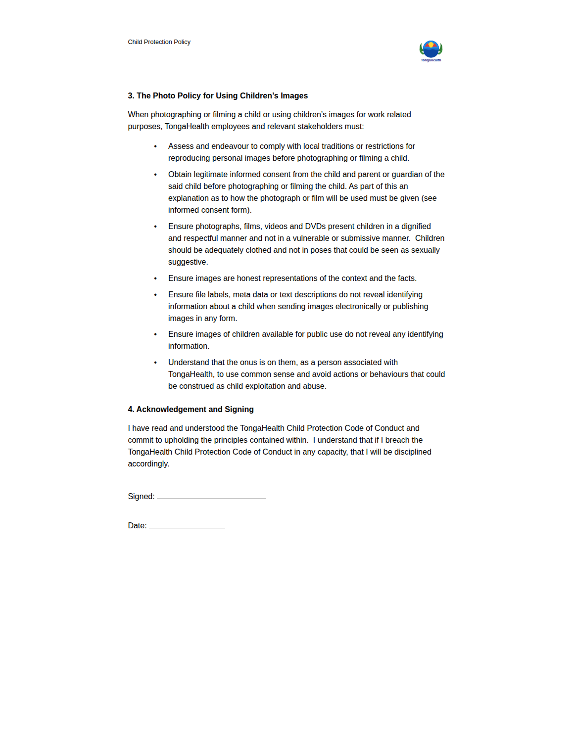Child Protection Policy
TongaHealth
3. The Photo Policy for Using Children’s Images
When photographing or filming a child or using children’s images for work related purposes, TongaHealth employees and relevant stakeholders must:
Assess and endeavour to comply with local traditions or restrictions for reproducing personal images before photographing or filming a child.
Obtain legitimate informed consent from the child and parent or guardian of the said child before photographing or filming the child. As part of this an explanation as to how the photograph or film will be used must be given (see informed consent form).
Ensure photographs, films, videos and DVDs present children in a dignified and respectful manner and not in a vulnerable or submissive manner. Children should be adequately clothed and not in poses that could be seen as sexually suggestive.
Ensure images are honest representations of the context and the facts.
Ensure file labels, meta data or text descriptions do not reveal identifying information about a child when sending images electronically or publishing images in any form.
Ensure images of children available for public use do not reveal any identifying information.
Understand that the onus is on them, as a person associated with TongaHealth, to use common sense and avoid actions or behaviours that could be construed as child exploitation and abuse.
4. Acknowledgement and Signing
I have read and understood the TongaHealth Child Protection Code of Conduct and commit to upholding the principles contained within. I understand that if I breach the TongaHealth Child Protection Code of Conduct in any capacity, that I will be disciplined accordingly.
Signed:
Date: